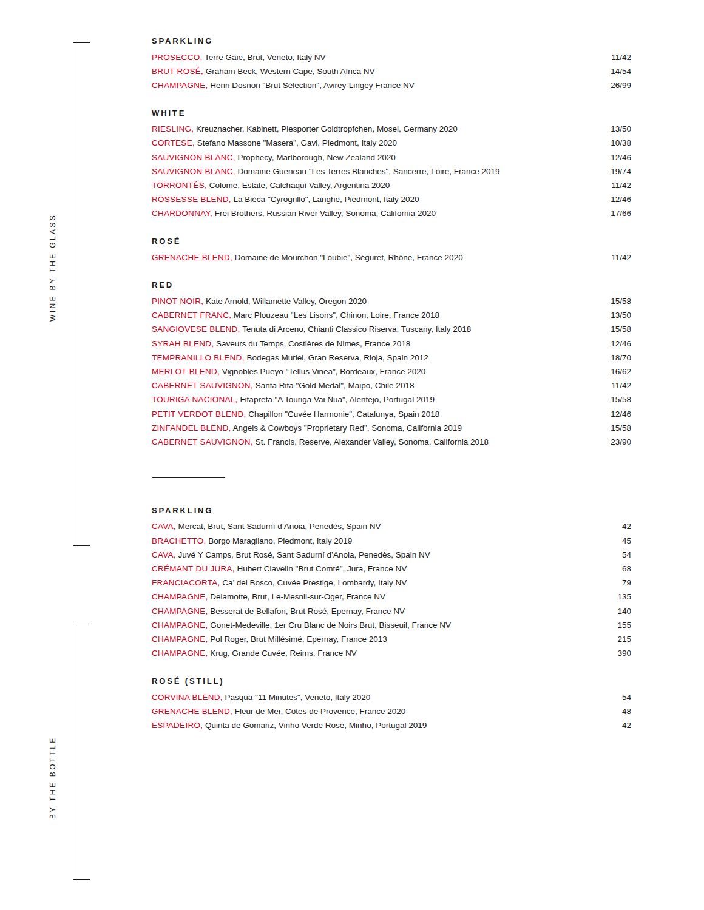Wine by the Glass
By the Bottle
Sparkling
| PROSECCO, Terre Gaie, Brut, Veneto, Italy NV | 11/42 |
| BRUT ROSÉ, Graham Beck, Western Cape, South Africa NV | 14/54 |
| CHAMPAGNE, Henri Dosnon "Brut Sélection", Avirey-Lingey France NV | 26/99 |
White
| RIESLING, Kreuznacher, Kabinett, Piesporter Goldtropfchen, Mosel, Germany 2020 | 13/50 |
| CORTESE, Stefano Massone "Masera", Gavi, Piedmont, Italy 2020 | 10/38 |
| SAUVIGNON BLANC, Prophecy, Marlborough, New Zealand 2020 | 12/46 |
| SAUVIGNON BLANC, Domaine Gueneau "Les Terres Blanches", Sancerre, Loire, France 2019 | 19/74 |
| TORRONTÉS, Colomé, Estate, Calchaquí Valley, Argentina 2020 | 11/42 |
| ROSSESSE BLEND, La Bièca "Cyrogrillo", Langhe, Piedmont, Italy 2020 | 12/46 |
| CHARDONNAY, Frei Brothers, Russian River Valley, Sonoma, California 2020 | 17/66 |
Rosé
| GRENACHE BLEND, Domaine de Mourchon "Loubié", Séguret, Rhône, France 2020 | 11/42 |
Red
| PINOT NOIR, Kate Arnold, Willamette Valley, Oregon 2020 | 15/58 |
| CABERNET FRANC, Marc Plouzeau "Les Lisons", Chinon, Loire, France 2018 | 13/50 |
| SANGIOVESE BLEND, Tenuta di Arceno, Chianti Classico Riserva, Tuscany, Italy 2018 | 15/58 |
| SYRAH BLEND, Saveurs du Temps, Costières de Nimes, France 2018 | 12/46 |
| TEMPRANILLO BLEND, Bodegas Muriel, Gran Reserva, Rioja, Spain 2012 | 18/70 |
| MERLOT BLEND, Vignobles Pueyo "Tellus Vinea", Bordeaux, France 2020 | 16/62 |
| CABERNET SAUVIGNON, Santa Rita "Gold Medal", Maipo, Chile 2018 | 11/42 |
| TOURIGA NACIONAL, Fitapreta "A Touriga Vai Nua", Alentejo, Portugal 2019 | 15/58 |
| PETIT VERDOT BLEND, Chapillon "Cuvée Harmonie", Catalunya, Spain 2018 | 12/46 |
| ZINFANDEL BLEND, Angels & Cowboys "Proprietary Red", Sonoma, California 2019 | 15/58 |
| CABERNET SAUVIGNON, St. Francis, Reserve, Alexander Valley, Sonoma, California 2018 | 23/90 |
Sparkling
| CAVA, Mercat, Brut, Sant Sadurní d’Anoia, Penedès, Spain NV | 42 |
| BRACHETTO, Borgo Maragliano, Piedmont, Italy 2019 | 45 |
| CAVA, Juvé Y Camps, Brut Rosé, Sant Sadurní d’Anoia, Penedès, Spain NV | 54 |
| CRÉMANT DU JURA, Hubert Clavelin "Brut Comté", Jura, France NV | 68 |
| FRANCIACORTA, Ca’ del Bosco, Cuvée Prestige, Lombardy, Italy NV | 79 |
| CHAMPAGNE, Delamotte, Brut, Le-Mesnil-sur-Oger, France NV | 135 |
| CHAMPAGNE, Besserat de Bellafon, Brut Rosé, Epernay, France NV | 140 |
| CHAMPAGNE, Gonet-Medeville, 1er Cru Blanc de Noirs Brut, Bisseuil, France NV | 155 |
| CHAMPAGNE, Pol Roger, Brut Millésimé, Epernay, France 2013 | 215 |
| CHAMPAGNE, Krug, Grande Cuvée, Reims, France NV | 390 |
Rosé (Still)
| CORVINA BLEND, Pasqua "11 Minutes", Veneto, Italy 2020 | 54 |
| GRENACHE BLEND, Fleur de Mer, Côtes de Provence, France 2020 | 48 |
| ESPADEIRO, Quinta de Gomariz, Vinho Verde Rosé, Minho, Portugal 2019 | 42 |